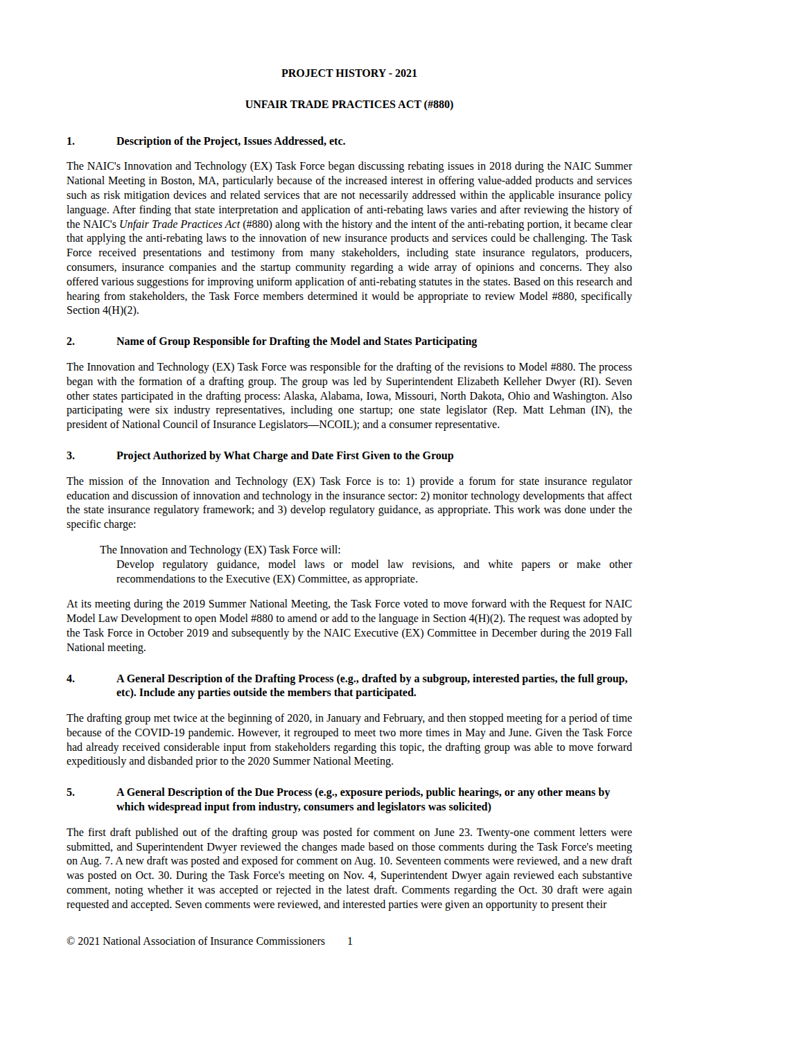PROJECT HISTORY - 2021
UNFAIR TRADE PRACTICES ACT (#880)
1. Description of the Project, Issues Addressed, etc.
The NAIC's Innovation and Technology (EX) Task Force began discussing rebating issues in 2018 during the NAIC Summer National Meeting in Boston, MA, particularly because of the increased interest in offering value-added products and services such as risk mitigation devices and related services that are not necessarily addressed within the applicable insurance policy language. After finding that state interpretation and application of anti-rebating laws varies and after reviewing the history of the NAIC's Unfair Trade Practices Act (#880) along with the history and the intent of the anti-rebating portion, it became clear that applying the anti-rebating laws to the innovation of new insurance products and services could be challenging. The Task Force received presentations and testimony from many stakeholders, including state insurance regulators, producers, consumers, insurance companies and the startup community regarding a wide array of opinions and concerns. They also offered various suggestions for improving uniform application of anti-rebating statutes in the states. Based on this research and hearing from stakeholders, the Task Force members determined it would be appropriate to review Model #880, specifically Section 4(H)(2).
2. Name of Group Responsible for Drafting the Model and States Participating
The Innovation and Technology (EX) Task Force was responsible for the drafting of the revisions to Model #880. The process began with the formation of a drafting group. The group was led by Superintendent Elizabeth Kelleher Dwyer (RI). Seven other states participated in the drafting process: Alaska, Alabama, Iowa, Missouri, North Dakota, Ohio and Washington. Also participating were six industry representatives, including one startup; one state legislator (Rep. Matt Lehman (IN), the president of National Council of Insurance Legislators—NCOIL); and a consumer representative.
3. Project Authorized by What Charge and Date First Given to the Group
The mission of the Innovation and Technology (EX) Task Force is to: 1) provide a forum for state insurance regulator education and discussion of innovation and technology in the insurance sector: 2) monitor technology developments that affect the state insurance regulatory framework; and 3) develop regulatory guidance, as appropriate. This work was done under the specific charge:
The Innovation and Technology (EX) Task Force will:
Develop regulatory guidance, model laws or model law revisions, and white papers or make other recommendations to the Executive (EX) Committee, as appropriate.
At its meeting during the 2019 Summer National Meeting, the Task Force voted to move forward with the Request for NAIC Model Law Development to open Model #880 to amend or add to the language in Section 4(H)(2). The request was adopted by the Task Force in October 2019 and subsequently by the NAIC Executive (EX) Committee in December during the 2019 Fall National meeting.
4. A General Description of the Drafting Process (e.g., drafted by a subgroup, interested parties, the full group, etc). Include any parties outside the members that participated.
The drafting group met twice at the beginning of 2020, in January and February, and then stopped meeting for a period of time because of the COVID-19 pandemic. However, it regrouped to meet two more times in May and June. Given the Task Force had already received considerable input from stakeholders regarding this topic, the drafting group was able to move forward expeditiously and disbanded prior to the 2020 Summer National Meeting.
5. A General Description of the Due Process (e.g., exposure periods, public hearings, or any other means by which widespread input from industry, consumers and legislators was solicited)
The first draft published out of the drafting group was posted for comment on June 23. Twenty-one comment letters were submitted, and Superintendent Dwyer reviewed the changes made based on those comments during the Task Force's meeting on Aug. 7. A new draft was posted and exposed for comment on Aug. 10. Seventeen comments were reviewed, and a new draft was posted on Oct. 30. During the Task Force's meeting on Nov. 4, Superintendent Dwyer again reviewed each substantive comment, noting whether it was accepted or rejected in the latest draft. Comments regarding the Oct. 30 draft were again requested and accepted. Seven comments were reviewed, and interested parties were given an opportunity to present their
© 2021 National Association of Insurance Commissioners1